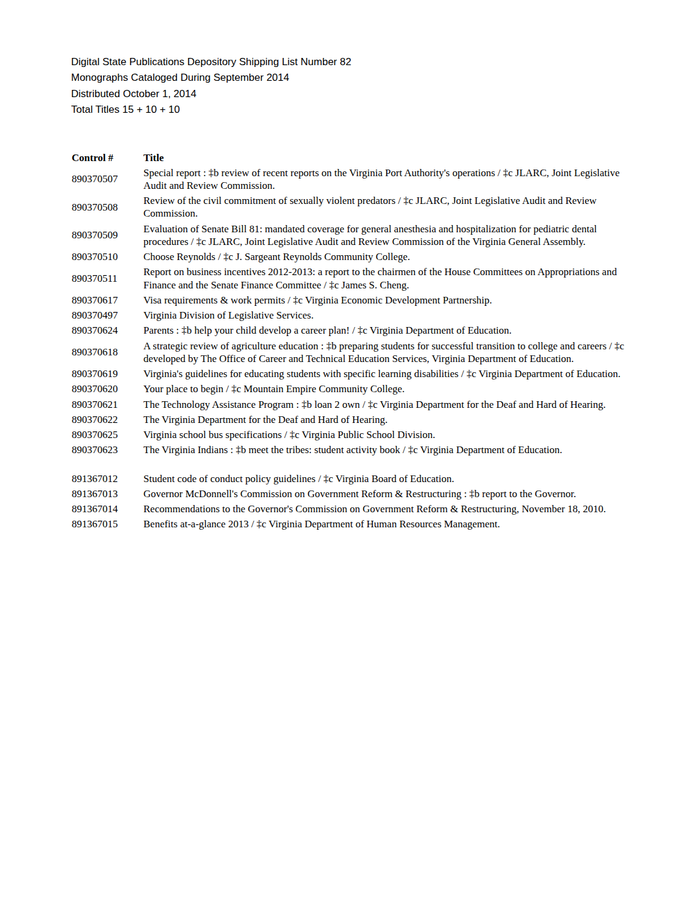Digital State Publications Depository Shipping List Number 82
Monographs Cataloged During September 2014
Distributed October 1, 2014
Total Titles 15 + 10 + 10
| Control # | Title |
| --- | --- |
| 890370507 | Special report : ‡b review of recent reports on the Virginia Port Authority's operations / ‡c JLARC, Joint Legislative Audit and Review Commission. |
| 890370508 | Review of the civil commitment of sexually violent predators / ‡c JLARC, Joint Legislative Audit and Review Commission. |
| 890370509 | Evaluation of Senate Bill 81: mandated coverage for general anesthesia and hospitalization for pediatric dental procedures / ‡c JLARC, Joint Legislative Audit and Review Commission of the Virginia General Assembly. |
| 890370510 | Choose Reynolds / ‡c J. Sargeant Reynolds Community College. |
| 890370511 | Report on business incentives 2012-2013: a report to the chairmen of the House Committees on Appropriations and Finance and the Senate Finance Committee / ‡c James S. Cheng. |
| 890370617 | Visa requirements & work permits / ‡c Virginia Economic Development Partnership. |
| 890370497 | Virginia Division of Legislative Services. |
| 890370624 | Parents : ‡b help your child develop a career plan! / ‡c Virginia Department of Education. |
| 890370618 | A strategic review of agriculture education : ‡b preparing students for successful transition to college and careers / ‡c developed by The Office of Career and Technical Education Services, Virginia Department of Education. |
| 890370619 | Virginia's guidelines for educating students with specific learning disabilities / ‡c Virginia Department of Education. |
| 890370620 | Your place to begin / ‡c Mountain Empire Community College. |
| 890370621 | The Technology Assistance Program : ‡b loan 2 own / ‡c Virginia Department for the Deaf and Hard of Hearing. |
| 890370622 | The Virginia Department for the Deaf and Hard of Hearing. |
| 890370625 | Virginia school bus specifications / ‡c Virginia Public School Division. |
| 890370623 | The Virginia Indians : ‡b meet the tribes: student activity book / ‡c Virginia Department of Education. |
| 891367012 | Student code of conduct policy guidelines / ‡c Virginia Board of Education. |
| 891367013 | Governor McDonnell's Commission on Government Reform & Restructuring : ‡b report to the Governor. |
| 891367014 | Recommendations to the Governor's Commission on Government Reform & Restructuring, November 18, 2010. |
| 891367015 | Benefits at-a-glance 2013 / ‡c Virginia Department of Human Resources Management. |